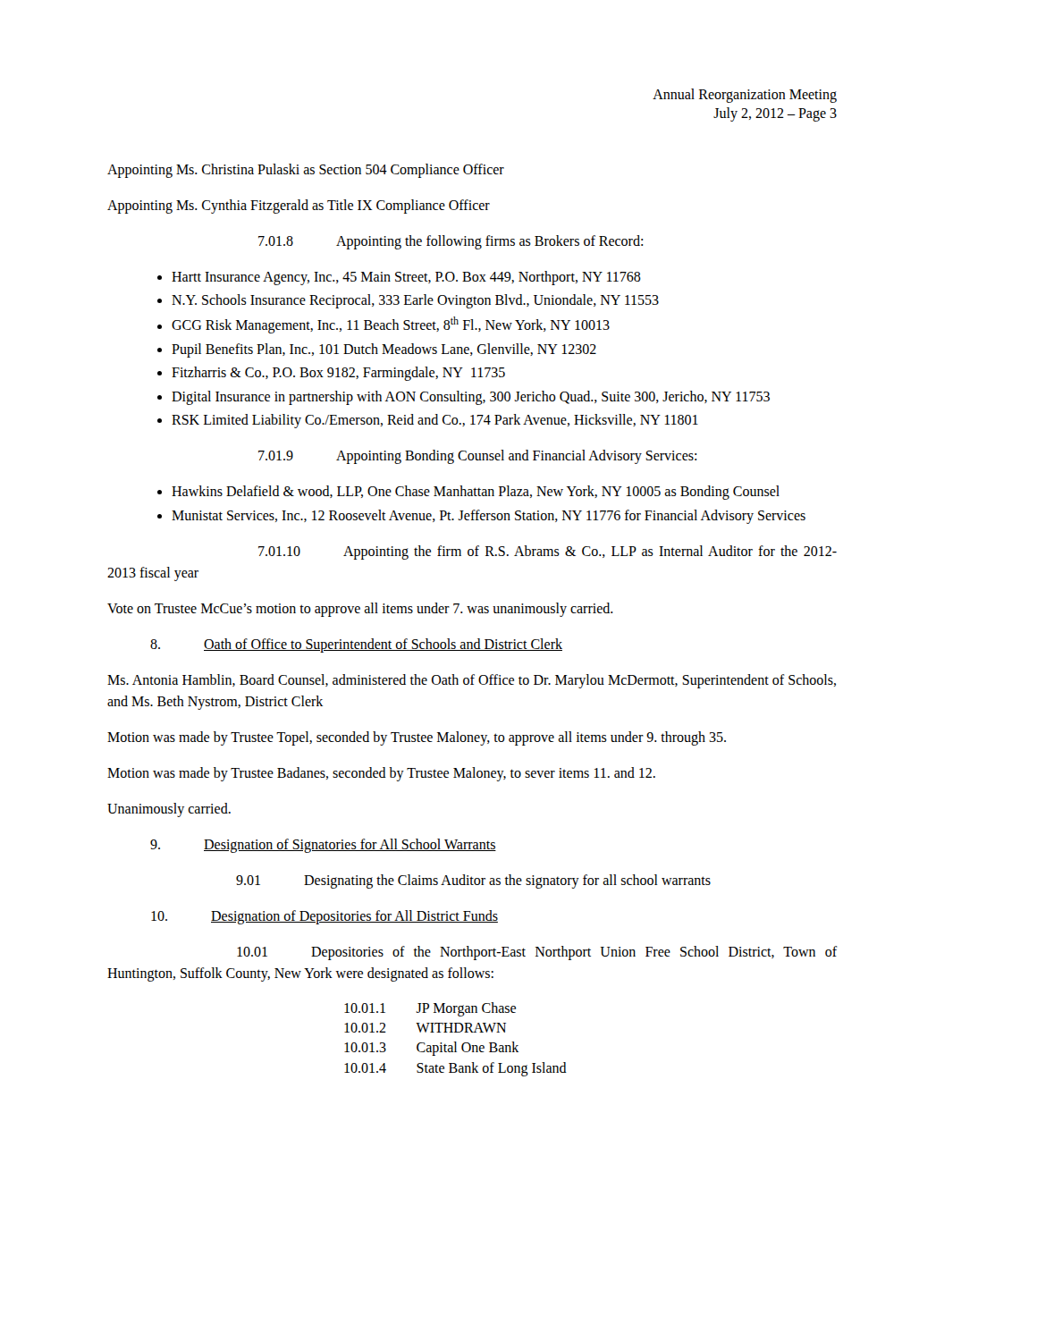Annual Reorganization Meeting
July 2, 2012 – Page 3
Appointing Ms. Christina Pulaski as Section 504 Compliance Officer
Appointing Ms. Cynthia Fitzgerald as Title IX Compliance Officer
7.01.8 Appointing the following firms as Brokers of Record:
Hartt Insurance Agency, Inc., 45 Main Street, P.O. Box 449, Northport, NY 11768
N.Y. Schools Insurance Reciprocal, 333 Earle Ovington Blvd., Uniondale, NY 11553
GCG Risk Management, Inc., 11 Beach Street, 8th Fl., New York, NY 10013
Pupil Benefits Plan, Inc., 101 Dutch Meadows Lane, Glenville, NY 12302
Fitzharris & Co., P.O. Box 9182, Farmingdale, NY 11735
Digital Insurance in partnership with AON Consulting, 300 Jericho Quad., Suite 300, Jericho, NY 11753
RSK Limited Liability Co./Emerson, Reid and Co., 174 Park Avenue, Hicksville, NY 11801
7.01.9 Appointing Bonding Counsel and Financial Advisory Services:
Hawkins Delafield & wood, LLP, One Chase Manhattan Plaza, New York, NY 10005 as Bonding Counsel
Munistat Services, Inc., 12 Roosevelt Avenue, Pt. Jefferson Station, NY 11776 for Financial Advisory Services
7.01.10 Appointing the firm of R.S. Abrams & Co., LLP as Internal Auditor for the 2012-2013 fiscal year
Vote on Trustee McCue’s motion to approve all items under 7. was unanimously carried.
8. Oath of Office to Superintendent of Schools and District Clerk
Ms. Antonia Hamblin, Board Counsel, administered the Oath of Office to Dr. Marylou McDermott, Superintendent of Schools, and Ms. Beth Nystrom, District Clerk
Motion was made by Trustee Topel, seconded by Trustee Maloney, to approve all items under 9. through 35.
Motion was made by Trustee Badanes, seconded by Trustee Maloney, to sever items 11. and 12.
Unanimously carried.
9. Designation of Signatories for All School Warrants
9.01 Designating the Claims Auditor as the signatory for all school warrants
10. Designation of Depositories for All District Funds
10.01 Depositories of the Northport-East Northport Union Free School District, Town of Huntington, Suffolk County, New York were designated as follows:
10.01.1 JP Morgan Chase
10.01.2 WITHDRAWN
10.01.3 Capital One Bank
10.01.4 State Bank of Long Island